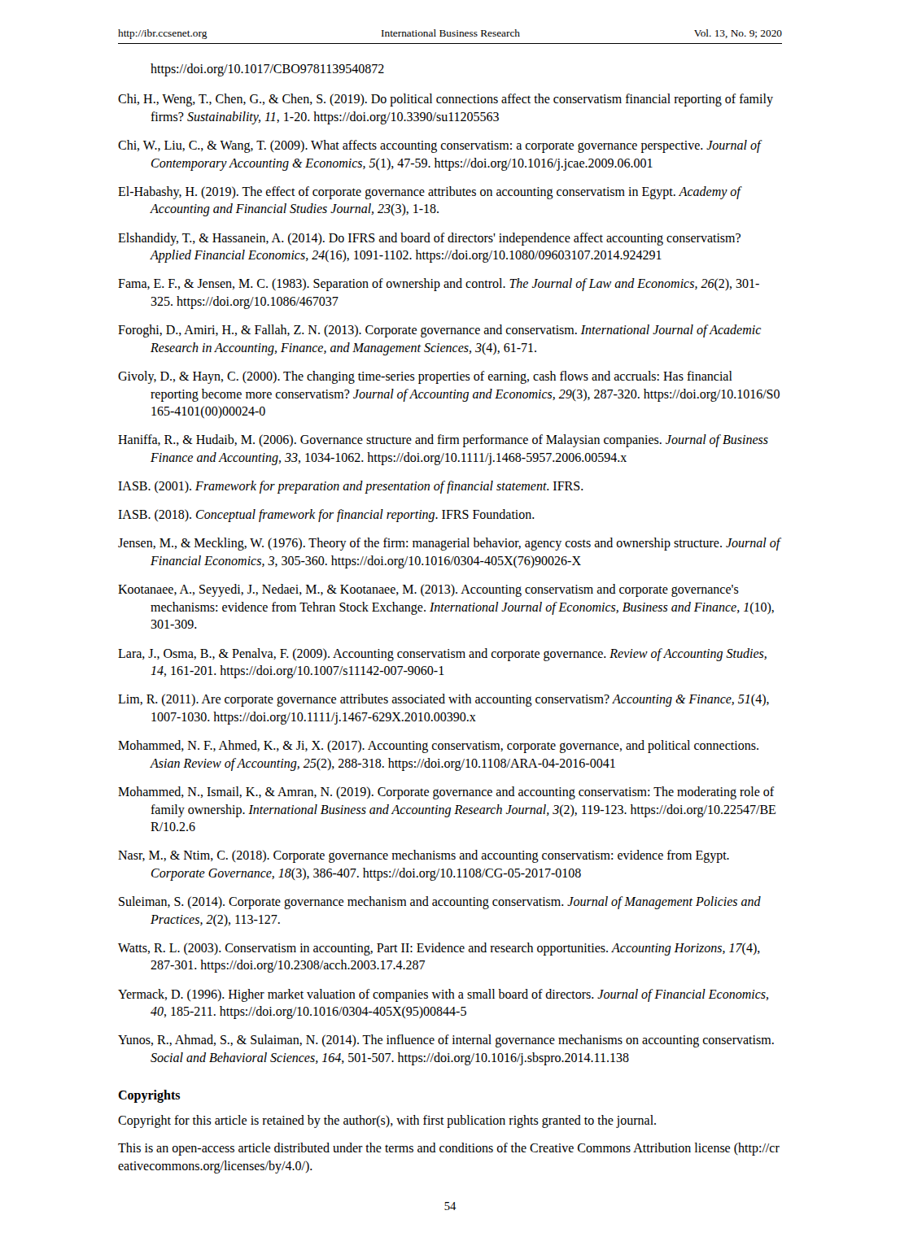http://ibr.ccsenet.org International Business Research Vol. 13, No. 9; 2020
https://doi.org/10.1017/CBO9781139540872
Chi, H., Weng, T., Chen, G., & Chen, S. (2019). Do political connections affect the conservatism financial reporting of family firms? Sustainability, 11, 1-20. https://doi.org/10.3390/su11205563
Chi, W., Liu, C., & Wang, T. (2009). What affects accounting conservatism: a corporate governance perspective. Journal of Contemporary Accounting & Economics, 5(1), 47-59. https://doi.org/10.1016/j.jcae.2009.06.001
El-Habashy, H. (2019). The effect of corporate governance attributes on accounting conservatism in Egypt. Academy of Accounting and Financial Studies Journal, 23(3), 1-18.
Elshandidy, T., & Hassanein, A. (2014). Do IFRS and board of directors' independence affect accounting conservatism? Applied Financial Economics, 24(16), 1091-1102. https://doi.org/10.1080/09603107.2014.924291
Fama, E. F., & Jensen, M. C. (1983). Separation of ownership and control. The Journal of Law and Economics, 26(2), 301-325. https://doi.org/10.1086/467037
Foroghi, D., Amiri, H., & Fallah, Z. N. (2013). Corporate governance and conservatism. International Journal of Academic Research in Accounting, Finance, and Management Sciences, 3(4), 61-71.
Givoly, D., & Hayn, C. (2000). The changing time-series properties of earning, cash flows and accruals: Has financial reporting become more conservatism? Journal of Accounting and Economics, 29(3), 287-320. https://doi.org/10.1016/S0165-4101(00)00024-0
Haniffa, R., & Hudaib, M. (2006). Governance structure and firm performance of Malaysian companies. Journal of Business Finance and Accounting, 33, 1034-1062. https://doi.org/10.1111/j.1468-5957.2006.00594.x
IASB. (2001). Framework for preparation and presentation of financial statement. IFRS.
IASB. (2018). Conceptual framework for financial reporting. IFRS Foundation.
Jensen, M., & Meckling, W. (1976). Theory of the firm: managerial behavior, agency costs and ownership structure. Journal of Financial Economics, 3, 305-360. https://doi.org/10.1016/0304-405X(76)90026-X
Kootanaee, A., Seyyedi, J., Nedaei, M., & Kootanaee, M. (2013). Accounting conservatism and corporate governance's mechanisms: evidence from Tehran Stock Exchange. International Journal of Economics, Business and Finance, 1(10), 301-309.
Lara, J., Osma, B., & Penalva, F. (2009). Accounting conservatism and corporate governance. Review of Accounting Studies, 14, 161-201. https://doi.org/10.1007/s11142-007-9060-1
Lim, R. (2011). Are corporate governance attributes associated with accounting conservatism? Accounting & Finance, 51(4), 1007-1030. https://doi.org/10.1111/j.1467-629X.2010.00390.x
Mohammed, N. F., Ahmed, K., & Ji, X. (2017). Accounting conservatism, corporate governance, and political connections. Asian Review of Accounting, 25(2), 288-318. https://doi.org/10.1108/ARA-04-2016-0041
Mohammed, N., Ismail, K., & Amran, N. (2019). Corporate governance and accounting conservatism: The moderating role of family ownership. International Business and Accounting Research Journal, 3(2), 119-123. https://doi.org/10.22547/BER/10.2.6
Nasr, M., & Ntim, C. (2018). Corporate governance mechanisms and accounting conservatism: evidence from Egypt. Corporate Governance, 18(3), 386-407. https://doi.org/10.1108/CG-05-2017-0108
Suleiman, S. (2014). Corporate governance mechanism and accounting conservatism. Journal of Management Policies and Practices, 2(2), 113-127.
Watts, R. L. (2003). Conservatism in accounting, Part II: Evidence and research opportunities. Accounting Horizons, 17(4), 287-301. https://doi.org/10.2308/acch.2003.17.4.287
Yermack, D. (1996). Higher market valuation of companies with a small board of directors. Journal of Financial Economics, 40, 185-211. https://doi.org/10.1016/0304-405X(95)00844-5
Yunos, R., Ahmad, S., & Sulaiman, N. (2014). The influence of internal governance mechanisms on accounting conservatism. Social and Behavioral Sciences, 164, 501-507. https://doi.org/10.1016/j.sbspro.2014.11.138
Copyrights
Copyright for this article is retained by the author(s), with first publication rights granted to the journal.
This is an open-access article distributed under the terms and conditions of the Creative Commons Attribution license (http://creativecommons.org/licenses/by/4.0/).
54